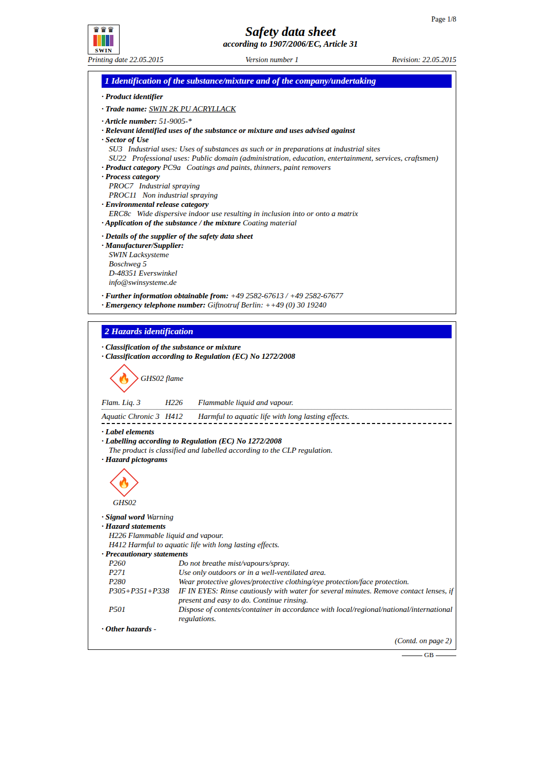Page 1/8
♛♛♛
SWIN
Safety data sheet
according to 1907/2006/EC, Article 31
Printing date 22.05.2015
Version number 1
Revision: 22.05.2015
1 Identification of the substance/mixture and of the company/undertaking
· Product identifier
· Trade name: SWIN 2K PU ACRYLLACK
· Article number: 51-9005-*
· Relevant identified uses of the substance or mixture and uses advised against
· Sector of Use
SU3 Industrial uses: Uses of substances as such or in preparations at industrial sites
SU22 Professional uses: Public domain (administration, education, entertainment, services, craftsmen)
· Product category PC9a Coatings and paints, thinners, paint removers
· Process category
PROC7 Industrial spraying
PROC11 Non industrial spraying
· Environmental release category
ERC8c Wide dispersive indoor use resulting in inclusion into or onto a matrix
· Application of the substance / the mixture Coating material
· Details of the supplier of the safety data sheet
· Manufacturer/Supplier:
SWIN Lacksysteme
Boschweg 5
D-48351 Everswinkel
info@swinsysteme.de
· Further information obtainable from: +49 2582-67613 / +49 2582-67677
· Emergency telephone number: Giftnotruf Berlin: ++49 (0) 30 19240
2 Hazards identification
· Classification of the substance or mixture
· Classification according to Regulation (EC) No 1272/2008
🔥 GHS02 flame
| Flam. Liq. 3 | H226 | Flammable liquid and vapour. |
| Aquatic Chronic 3 | H412 | Harmful to aquatic life with long lasting effects. |
· Label elements
· Labelling according to Regulation (EC) No 1272/2008
The product is classified and labelled according to the CLP regulation.
· Hazard pictograms
🔥
GHS02
· Signal word Warning
· Hazard statements
H226 Flammable liquid and vapour.
H412 Harmful to aquatic life with long lasting effects.
· Precautionary statements
| P260 | Do not breathe mist/vapours/spray. |
| P271 | Use only outdoors or in a well-ventilated area. |
| P280 | Wear protective gloves/protective clothing/eye protection/face protection. |
| P305+P351+P338 | IF IN EYES: Rinse cautiously with water for several minutes. Remove contact lenses, if present and easy to do. Continue rinsing. |
| P501 | Dispose of contents/container in accordance with local/regional/national/international regulations. |
· Other hazards -
(Contd. on page 2)
GB